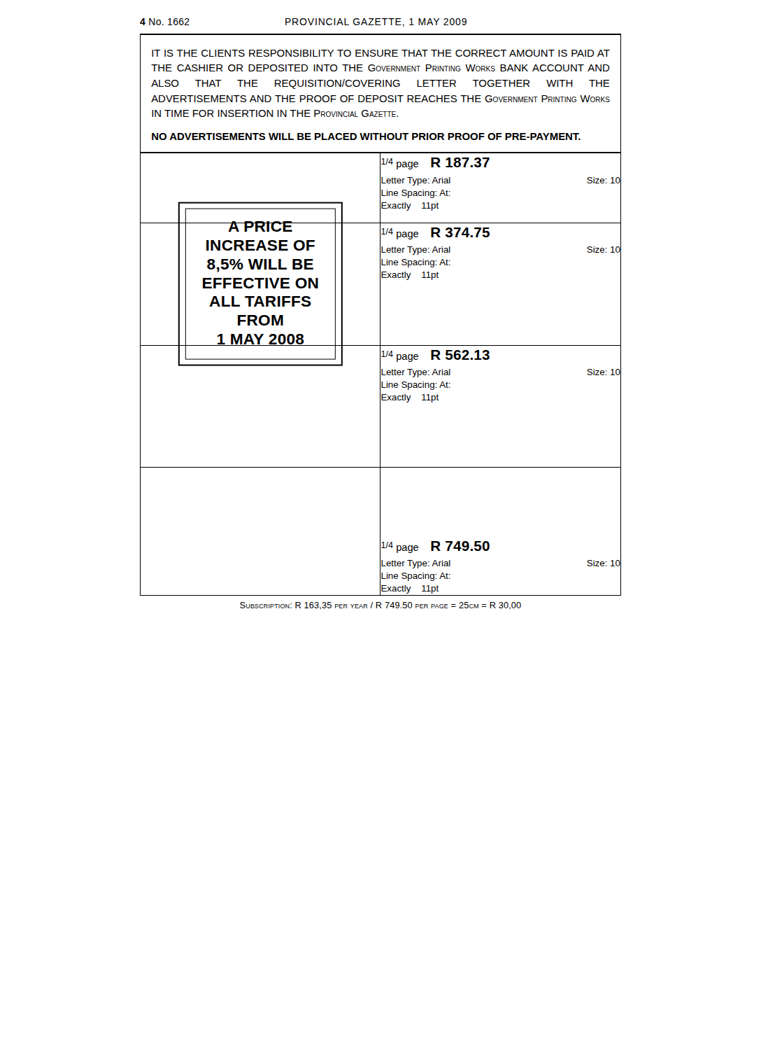4 No. 1662
Provincial Gazette, 1 May 2009
It is the clients responsibility to ensure that the correct amount is paid at the cashier or deposited into the Government Printing Works bank account and also that the requisition/covering letter together with the advertisements and the proof of deposit reaches the Government Printing Works in time for insertion in the Provincial Gazette.
No Advertisements will be placed without prior proof of pre-payment.
| | 1/4 page R 187.37 Letter Type: Arial Size: 10 Line Spacing: At: Exactly 11pt |
| A PRICE INCREASE OF 8,5% WILL BE EFFECTIVE ON ALL TARIFFS FROM 1 MAY 2008 | 1/4 page R 374.75 Letter Type: Arial Size: 10 Line Spacing: At: Exactly 11pt |
| | 1/4 page R 562.13 Letter Type: Arial Size: 10 Line Spacing: At: Exactly 11pt |
| | 1/4 page R 749.50 Letter Type: Arial Size: 10 Line Spacing: At: Exactly 11pt |
Subscription: R 163,35 per year / R 749.50 per page = 25cm = R 30,00